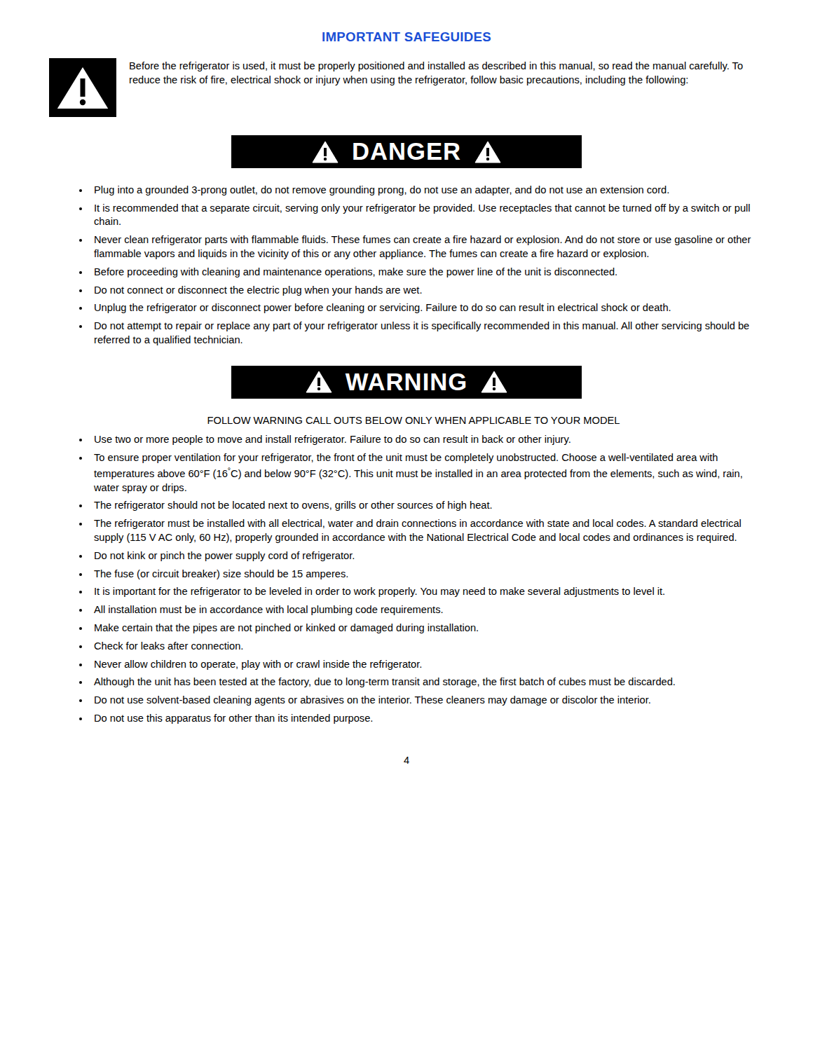IMPORTANT SAFEGUIDES
Before the refrigerator is used, it must be properly positioned and installed as described in this manual, so read the manual carefully. To reduce the risk of fire, electrical shock or injury when using the refrigerator, follow basic precautions, including the following:
DANGER
Plug into a grounded 3-prong outlet, do not remove grounding prong, do not use an adapter, and do not use an extension cord.
It is recommended that a separate circuit, serving only your refrigerator be provided. Use receptacles that cannot be turned off by a switch or pull chain.
Never clean refrigerator parts with flammable fluids. These fumes can create a fire hazard or explosion. And do not store or use gasoline or other flammable vapors and liquids in the vicinity of this or any other appliance. The fumes can create a fire hazard or explosion.
Before proceeding with cleaning and maintenance operations, make sure the power line of the unit is disconnected.
Do not connect or disconnect the electric plug when your hands are wet.
Unplug the refrigerator or disconnect power before cleaning or servicing. Failure to do so can result in electrical shock or death.
Do not attempt to repair or replace any part of your refrigerator unless it is specifically recommended in this manual. All other servicing should be referred to a qualified technician.
WARNING
FOLLOW WARNING CALL OUTS BELOW ONLY WHEN APPLICABLE TO YOUR MODEL
Use two or more people to move and install refrigerator. Failure to do so can result in back or other injury.
To ensure proper ventilation for your refrigerator, the front of the unit must be completely unobstructed. Choose a well-ventilated area with temperatures above 60°F (16°C) and below 90°F (32°C). This unit must be installed in an area protected from the elements, such as wind, rain, water spray or drips.
The refrigerator should not be located next to ovens, grills or other sources of high heat.
The refrigerator must be installed with all electrical, water and drain connections in accordance with state and local codes. A standard electrical supply (115 V AC only, 60 Hz), properly grounded in accordance with the National Electrical Code and local codes and ordinances is required.
Do not kink or pinch the power supply cord of refrigerator.
The fuse (or circuit breaker) size should be 15 amperes.
It is important for the refrigerator to be leveled in order to work properly. You may need to make several adjustments to level it.
All installation must be in accordance with local plumbing code requirements.
Make certain that the pipes are not pinched or kinked or damaged during installation.
Check for leaks after connection.
Never allow children to operate, play with or crawl inside the refrigerator.
Although the unit has been tested at the factory, due to long-term transit and storage, the first batch of cubes must be discarded.
Do not use solvent-based cleaning agents or abrasives on the interior. These cleaners may damage or discolor the interior.
Do not use this apparatus for other than its intended purpose.
4